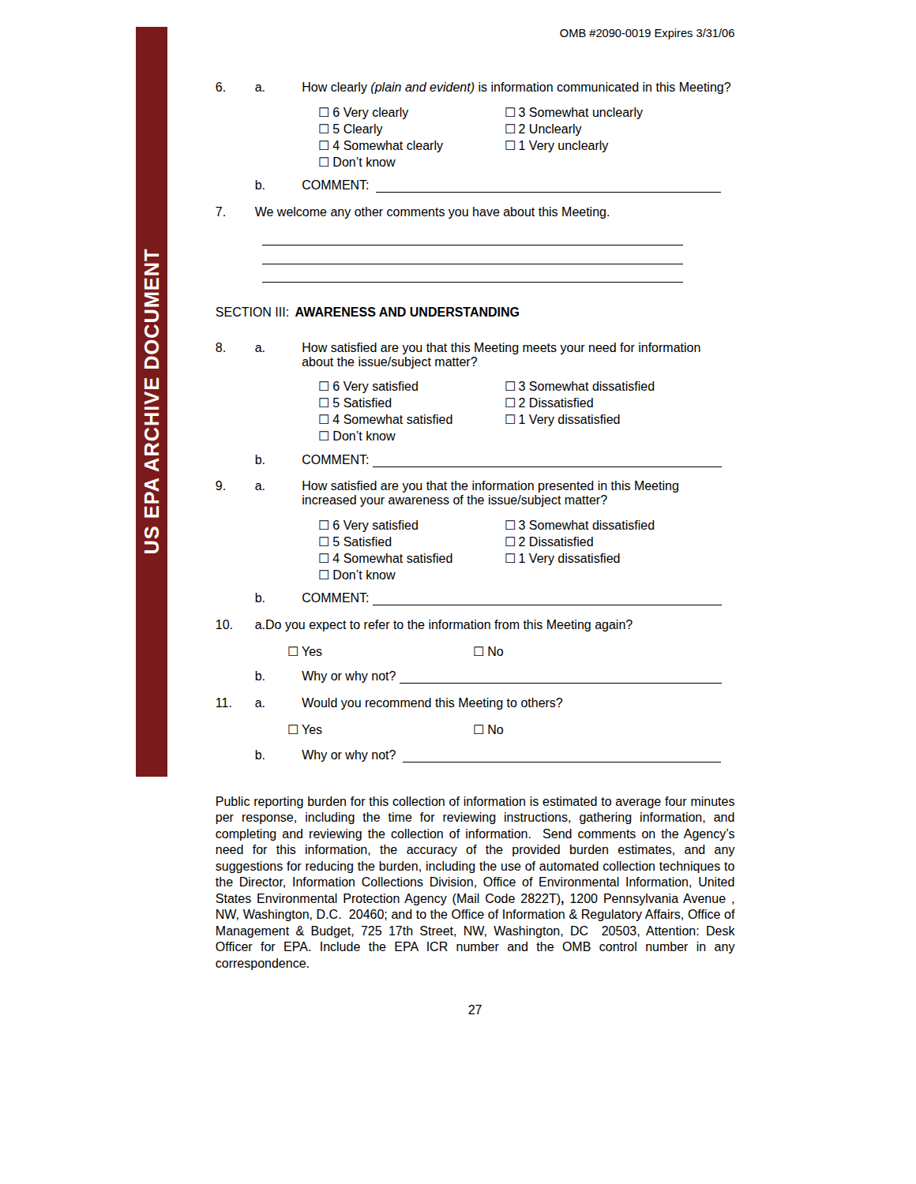US EPA ARCHIVE DOCUMENT
OMB #2090-0019 Expires 3/31/06
| 6. | a. | How clearly (plain and evident) is information communicated in this Meeting? |
| | | / 6 Very clearly / 3 Somewhat unclearly / / 5 Clearly / 2 Unclearly / / 4 Somewhat clearly / 1 Very unclearly / / Don’t know / / |
| | b. | COMMENT: |
| 7. | We welcome any other comments you have about this Meeting. |
SECTION III: AWARENESS AND UNDERSTANDING
| 8. | a. | How satisfied are you that this Meeting meets your need for information about the issue/subject matter? |
| | | / 6 Very satisfied / 3 Somewhat dissatisfied / / 5 Satisfied / 2 Dissatisfied / / 4 Somewhat satisfied / 1 Very dissatisfied / / Don’t know / / |
| | b. | COMMENT: |
| 9. | a. | How satisfied are you that the information presented in this Meeting increased your awareness of the issue/subject matter? |
| | | / 6 Very satisfied / 3 Somewhat dissatisfied / / 5 Satisfied / 2 Dissatisfied / / 4 Somewhat satisfied / 1 Very dissatisfied / / Don’t know / / |
| | b. | COMMENT: |
| 10. | a.Do you expect to refer to the information from this Meeting again? |
Yes No
| | b. | Why or why not? |
| 11. | a. | Would you recommend this Meeting to others? |
Yes No
| | b. | Why or why not? |
Public reporting burden for this collection of information is estimated to average four minutes per response, including the time for reviewing instructions, gathering information, and completing and reviewing the collection of information. Send comments on the Agency’s need for this information, the accuracy of the provided burden estimates, and any suggestions for reducing the burden, including the use of automated collection techniques to the Director, Information Collections Division, Office of Environmental Information, United States Environmental Protection Agency (Mail Code 2822T), 1200 Pennsylvania Avenue , NW, Washington, D.C. 20460; and to the Office of Information & Regulatory Affairs, Office of Management & Budget, 725 17th Street, NW, Washington, DC 20503, Attention: Desk Officer for EPA. Include the EPA ICR number and the OMB control number in any correspondence.
27